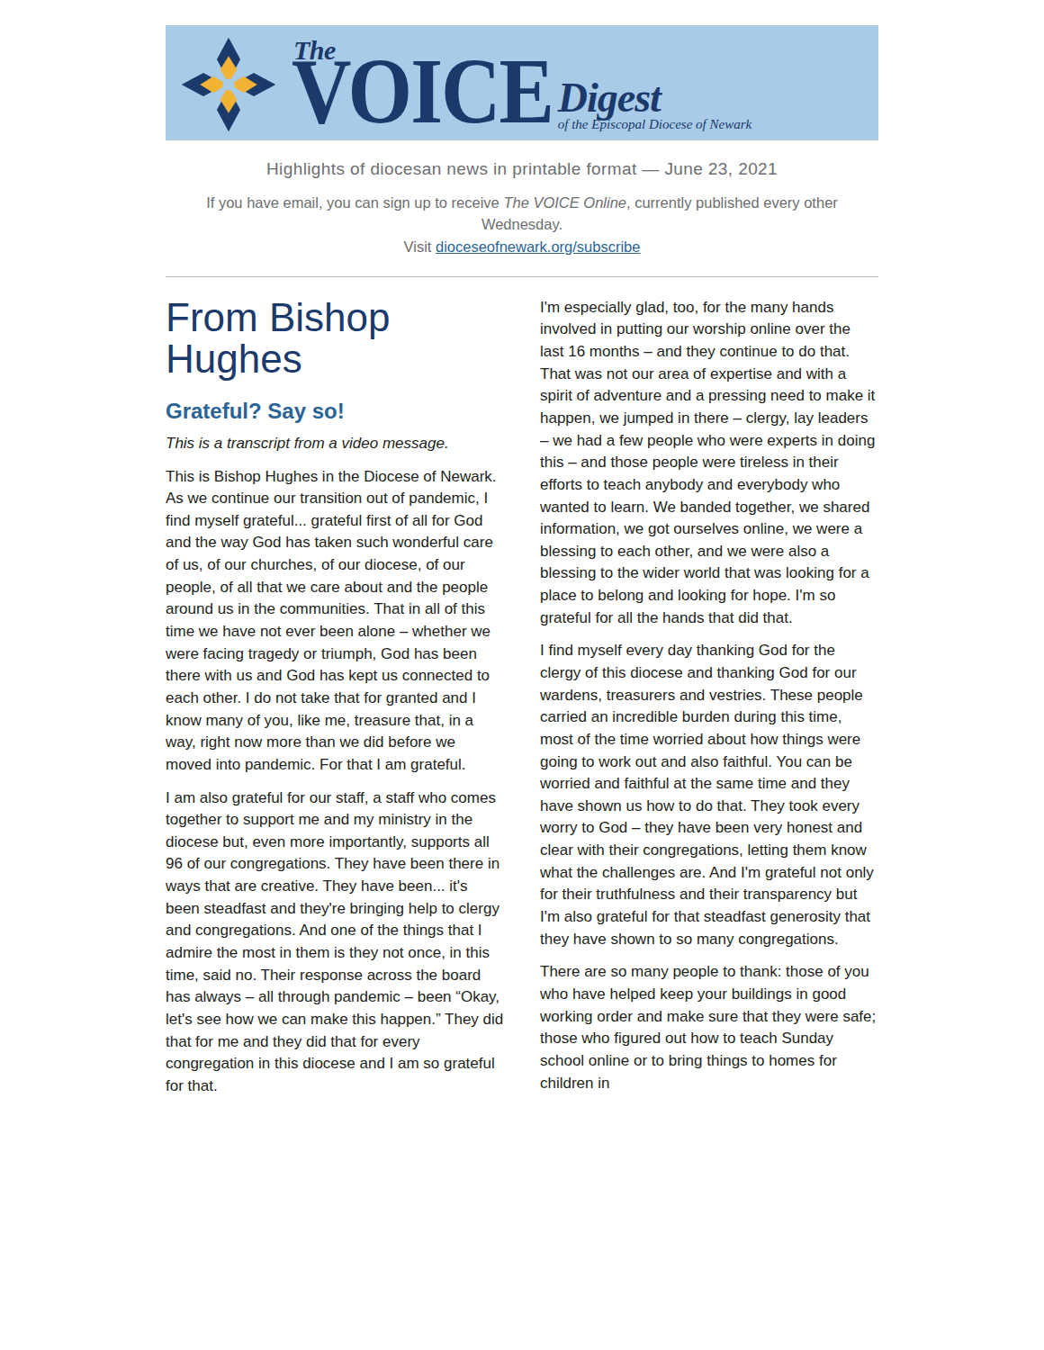The
VOICE Digest of the Episcopal Diocese of Newark
Highlights of diocesan news in printable format — June 23, 2021
If you have email, you can sign up to receive The VOICE Online, currently published every other Wednesday.
Visit dioceseofnewark.org/subscribe
From Bishop Hughes
Grateful? Say so!
This is a transcript from a video message.
This is Bishop Hughes in the Diocese of Newark. As we continue our transition out of pandemic, I find myself grateful... grateful first of all for God and the way God has taken such wonderful care of us, of our churches, of our diocese, of our people, of all that we care about and the people around us in the communities. That in all of this time we have not ever been alone – whether we were facing tragedy or triumph, God has been there with us and God has kept us connected to each other. I do not take that for granted and I know many of you, like me, treasure that, in a way, right now more than we did before we moved into pandemic. For that I am grateful.
I am also grateful for our staff, a staff who comes together to support me and my ministry in the diocese but, even more importantly, supports all 96 of our congregations. They have been there in ways that are creative. They have been... it's been steadfast and they're bringing help to clergy and congregations. And one of the things that I admire the most in them is they not once, in this time, said no. Their response across the board has always – all through pandemic – been “Okay, let's see how we can make this happen.” They did that for me and they did that for every congregation in this diocese and I am so grateful for that.
I'm especially glad, too, for the many hands involved in putting our worship online over the last 16 months – and they continue to do that. That was not our area of expertise and with a spirit of adventure and a pressing need to make it happen, we jumped in there – clergy, lay leaders – we had a few people who were experts in doing this – and those people were tireless in their efforts to teach anybody and everybody who wanted to learn. We banded together, we shared information, we got ourselves online, we were a blessing to each other, and we were also a blessing to the wider world that was looking for a place to belong and looking for hope. I'm so grateful for all the hands that did that.
I find myself every day thanking God for the clergy of this diocese and thanking God for our wardens, treasurers and vestries. These people carried an incredible burden during this time, most of the time worried about how things were going to work out and also faithful. You can be worried and faithful at the same time and they have shown us how to do that. They took every worry to God – they have been very honest and clear with their congregations, letting them know what the challenges are. And I'm grateful not only for their truthfulness and their transparency but I'm also grateful for that steadfast generosity that they have shown to so many congregations.
There are so many people to thank: those of you who have helped keep your buildings in good working order and make sure that they were safe; those who figured out how to teach Sunday school online or to bring things to homes for children in